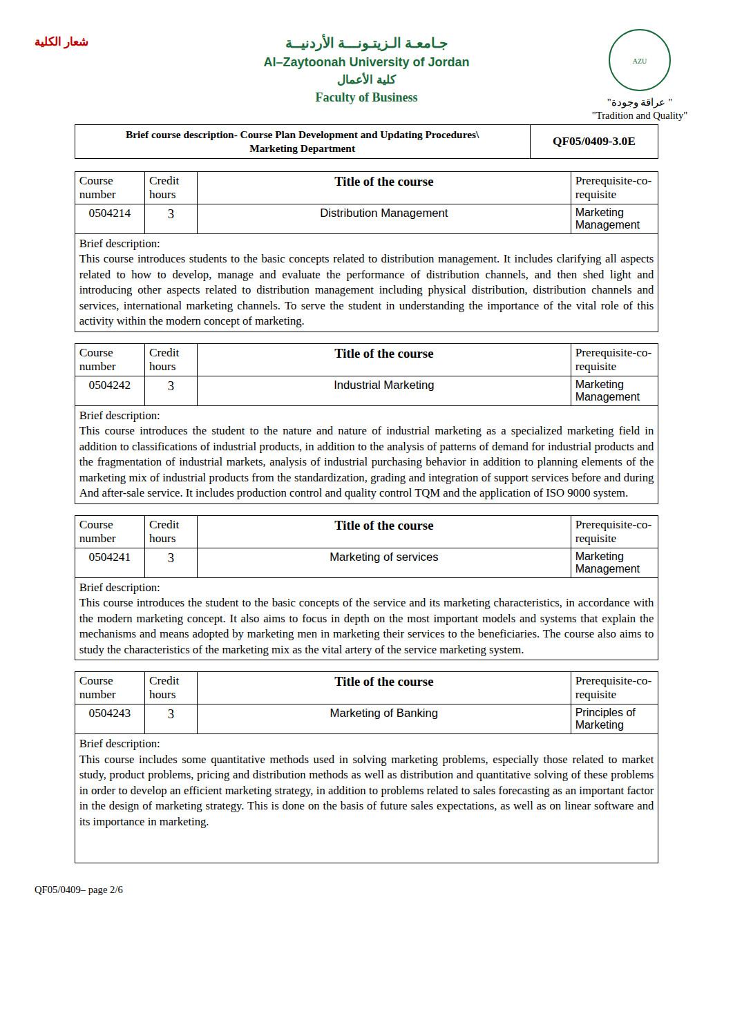شعار الكلية
جـامعـة الـزيتـونـــة الأردنيــة
Al–Zaytoonah University of Jordan
كلية الأعمال
Faculty of Business
" عراقة وجودة"
"Tradition and Quality"
| Brief course description- Course Plan Development and Updating Procedures\ Marketing Department | QF05/0409-3.0E |
| Course number | Credit hours | Title of the course | Prerequisite-co-requisite |
| 0504214 | 3 | Distribution Management | Marketing Management |
| Brief description: This course introduces students to the basic concepts related to distribution management. It includes clarifying all aspects related to how to develop, manage and evaluate the performance of distribution channels, and then shed light and introducing other aspects related to distribution management including physical distribution, distribution channels and services, international marketing channels. To serve the student in understanding the importance of the vital role of this activity within the modern concept of marketing. |
| Course number | Credit hours | Title of the course | Prerequisite-co-requisite |
| 0504242 | 3 | Industrial Marketing | Marketing Management |
| Brief description: This course introduces the student to the nature and nature of industrial marketing as a specialized marketing field in addition to classifications of industrial products, in addition to the analysis of patterns of demand for industrial products and the fragmentation of industrial markets, analysis of industrial purchasing behavior in addition to planning elements of the marketing mix of industrial products from the standardization, grading and integration of support services before and during And after-sale service. It includes production control and quality control TQM and the application of ISO 9000 system. |
| Course number | Credit hours | Title of the course | Prerequisite-co-requisite |
| 0504241 | 3 | Marketing of services | Marketing Management |
| Brief description: This course introduces the student to the basic concepts of the service and its marketing characteristics, in accordance with the modern marketing concept. It also aims to focus in depth on the most important models and systems that explain the mechanisms and means adopted by marketing men in marketing their services to the beneficiaries. The course also aims to study the characteristics of the marketing mix as the vital artery of the service marketing system. |
| Course number | Credit hours | Title of the course | Prerequisite-co-requisite |
| 0504243 | 3 | Marketing of Banking | Principles of Marketing |
| Brief description: This course includes some quantitative methods used in solving marketing problems, especially those related to market study, product problems, pricing and distribution methods as well as distribution and quantitative solving of these problems in order to develop an efficient marketing strategy, in addition to problems related to sales forecasting as an important factor in the design of marketing strategy. This is done on the basis of future sales expectations, as well as on linear software and its importance in marketing. |
QF05/0409– page 2/6